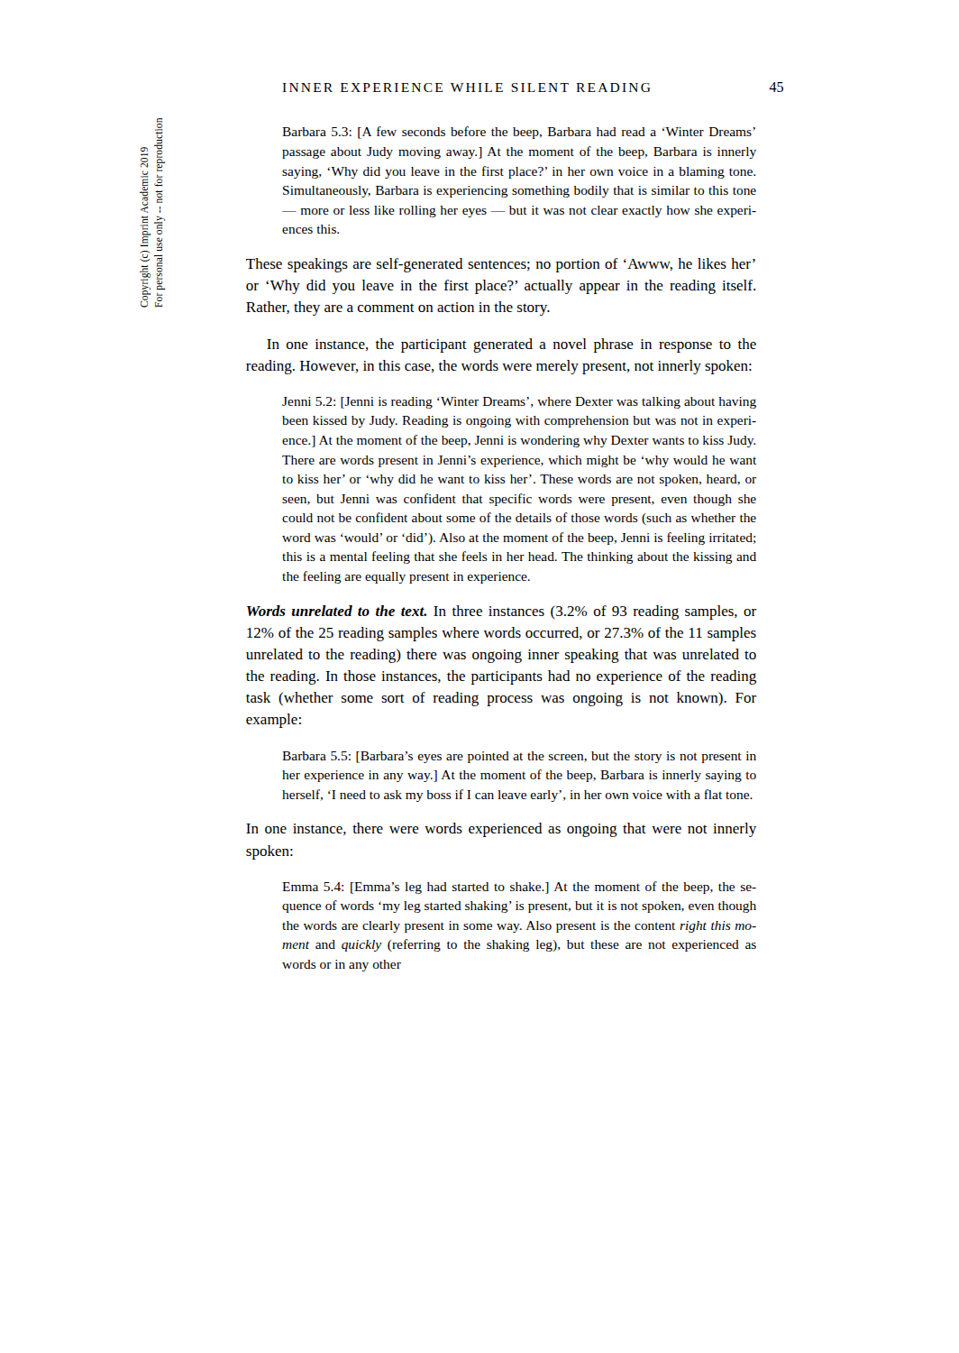Copyright (c) Imprint Academic 2019
For personal use only -- not for reproduction
Inner Experience While Silent Reading 45
Barbara 5.3: [A few seconds before the beep, Barbara had read a ‘Winter Dreams’ passage about Judy moving away.] At the moment of the beep, Barbara is innerly saying, ‘Why did you leave in the first place?’ in her own voice in a blaming tone. Simultaneously, Barbara is experiencing something bodily that is similar to this tone — more or less like rolling her eyes — but it was not clear exactly how she experiences this.
These speakings are self-generated sentences; no portion of ‘Awww, he likes her’ or ‘Why did you leave in the first place?’ actually appear in the reading itself. Rather, they are a comment on action in the story.
In one instance, the participant generated a novel phrase in response to the reading. However, in this case, the words were merely present, not innerly spoken:
Jenni 5.2: [Jenni is reading ‘Winter Dreams’, where Dexter was talking about having been kissed by Judy. Reading is ongoing with comprehension but was not in experience.] At the moment of the beep, Jenni is wondering why Dexter wants to kiss Judy. There are words present in Jenni’s experience, which might be ‘why would he want to kiss her’ or ‘why did he want to kiss her’. These words are not spoken, heard, or seen, but Jenni was confident that specific words were present, even though she could not be confident about some of the details of those words (such as whether the word was ‘would’ or ‘did’). Also at the moment of the beep, Jenni is feeling irritated; this is a mental feeling that she feels in her head. The thinking about the kissing and the feeling are equally present in experience.
Words unrelated to the text. In three instances (3.2% of 93 reading samples, or 12% of the 25 reading samples where words occurred, or 27.3% of the 11 samples unrelated to the reading) there was ongoing inner speaking that was unrelated to the reading. In those instances, the participants had no experience of the reading task (whether some sort of reading process was ongoing is not known). For example:
Barbara 5.5: [Barbara’s eyes are pointed at the screen, but the story is not present in her experience in any way.] At the moment of the beep, Barbara is innerly saying to herself, ‘I need to ask my boss if I can leave early’, in her own voice with a flat tone.
In one instance, there were words experienced as ongoing that were not innerly spoken:
Emma 5.4: [Emma’s leg had started to shake.] At the moment of the beep, the sequence of words ‘my leg started shaking’ is present, but it is not spoken, even though the words are clearly present in some way. Also present is the content right this moment and quickly (referring to the shaking leg), but these are not experienced as words or in any other